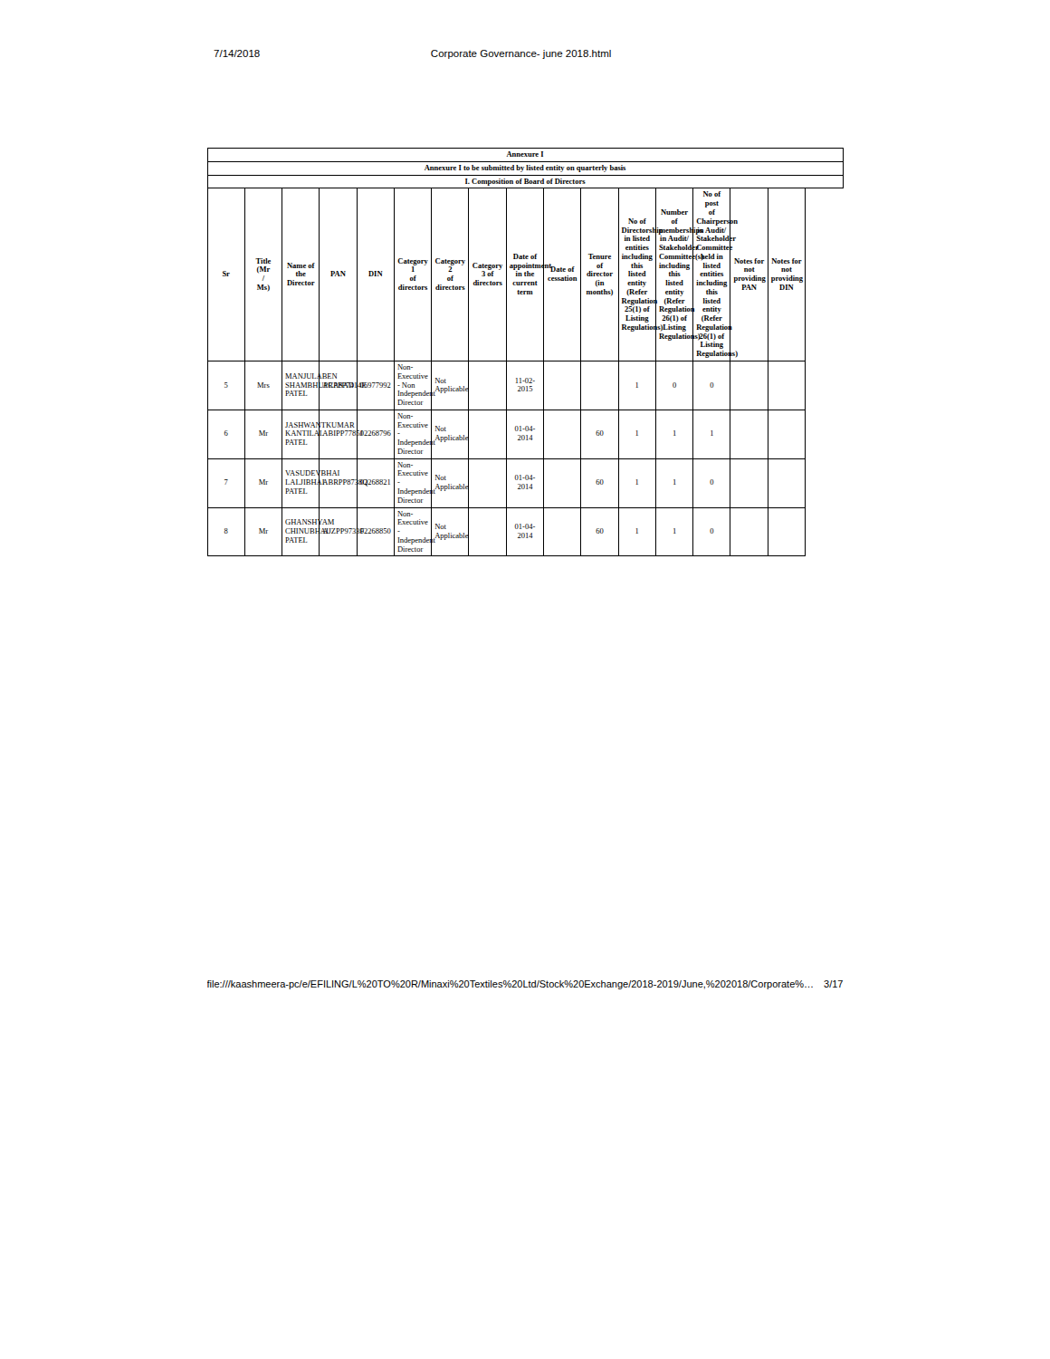7/14/2018
Corporate Governance- june 2018.html
| Annexure I |
| Annexure I to be submitted by listed entity on quarterly basis |
| I. Composition of Board of Directors |
| Sr | Title (Mr / Ms) | Name of the Director | PAN | DIN | Category 1 of directors | Category 2 of directors | Category 3 of directors | Date of appointment in the current term | Date of cessation | Tenure of director (in months) | No of Directorship in listed entities including this listed entity (Refer Regulation 25(1) of Listing Regulations) | Number of memberships in Audit/ Stakeholder Committee(s) including this listed entity (Refer Regulation 26(1) of Listing Regulations) | No of post of Chairperson in Audit/ Stakeholder Committee held in listed entities including this listed entity (Refer Regulation 26(1) of Listing Regulations) | Notes for not providing PAN | Notes for not providing DIN |
| 5 | Mrs | MANJULABEN SHAMBHUPRASAD PATEL | ACPPP7414E | 06977992 | Non-Executive - Non Independent Director | Not Applicable | | 11-02-2015 | | | 1 | 0 | 0 | | |
| 6 | Mr | JASHWANTKUMAR KANTILAL PATEL | ABIPP7785J | 02268796 | Non-Executive - Independent Director | Not Applicable | | 01-04-2014 | | 60 | 1 | 1 | 1 | | |
| 7 | Mr | VASUDEVBHAI LALJIBHAI PATEL | ABRPP8738Q | 02268821 | Non-Executive - Independent Director | Not Applicable | | 01-04-2014 | | 60 | 1 | 1 | 0 | | |
| 8 | Mr | GHANSHYAM CHINUBHAI PATEL | AJZPP9733F | 02268850 | Non-Executive - Independent Director | Not Applicable | | 01-04-2014 | | 60 | 1 | 1 | 0 | | |
file:///kaashmeera-pc/e/EFILING/L%20TO%20R/Minaxi%20Textiles%20Ltd/Stock%20Exchange/2018-2019/June,%202018/Corporate%20Governanc…
3/17